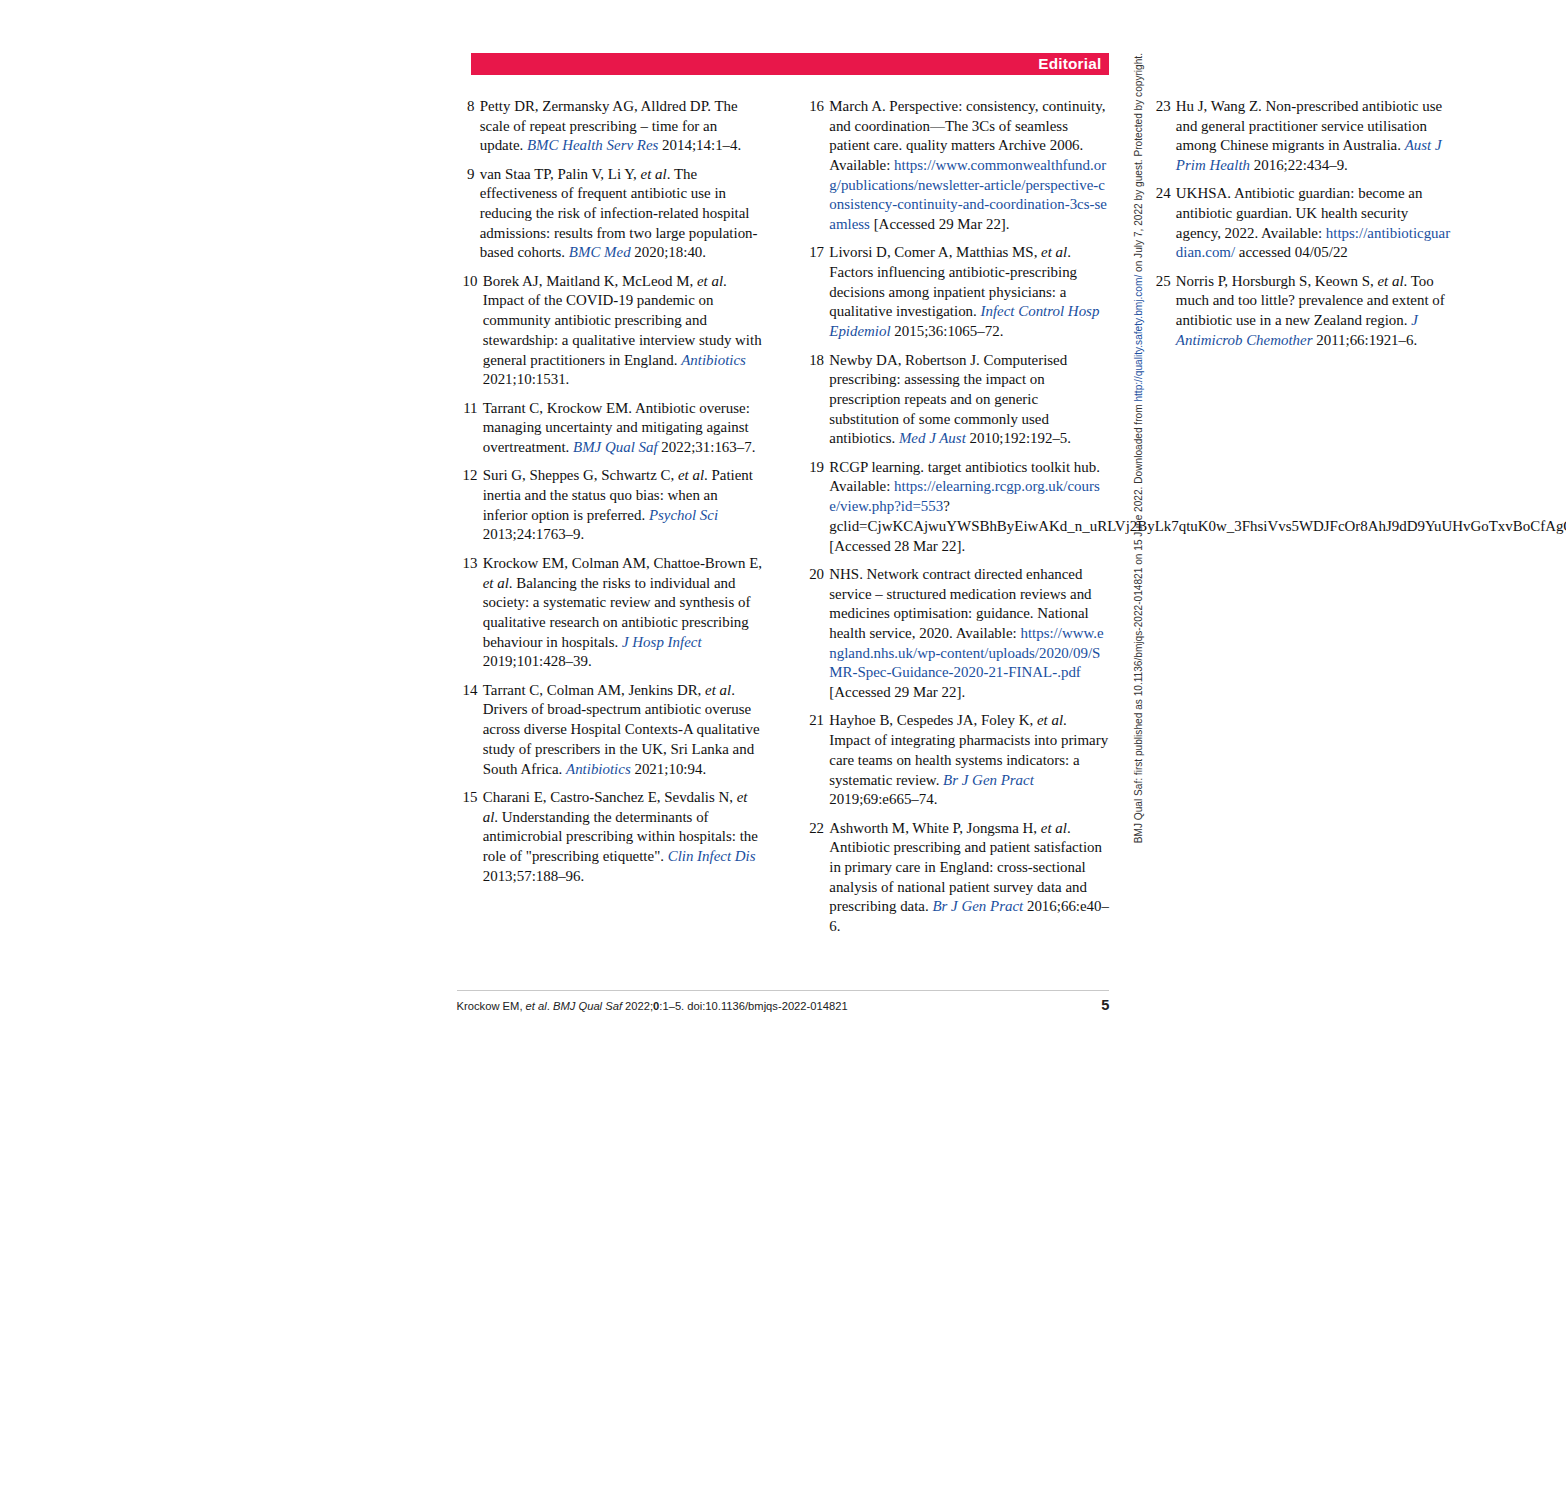Editorial
BMJ Qual Saf: first published as 10.1136/bmjqs-2022-014821 on 15 June 2022. Downloaded from http://quality.safety.bmj.com/ on July 7, 2022 by guest. Protected by copyright.
Petty DR, Zermansky AG, Alldred DP. The scale of repeat prescribing – time for an update. BMC Health Serv Res 2014;14:1–4.
van Staa TP, Palin V, Li Y, et al. The effectiveness of frequent antibiotic use in reducing the risk of infection-related hospital admissions: results from two large population-based cohorts. BMC Med 2020;18:40.
Borek AJ, Maitland K, McLeod M, et al. Impact of the COVID-19 pandemic on community antibiotic prescribing and stewardship: a qualitative interview study with general practitioners in England. Antibiotics 2021;10:1531.
Tarrant C, Krockow EM. Antibiotic overuse: managing uncertainty and mitigating against overtreatment. BMJ Qual Saf 2022;31:163–7.
Suri G, Sheppes G, Schwartz C, et al. Patient inertia and the status quo bias: when an inferior option is preferred. Psychol Sci 2013;24:1763–9.
Krockow EM, Colman AM, Chattoe-Brown E, et al. Balancing the risks to individual and society: a systematic review and synthesis of qualitative research on antibiotic prescribing behaviour in hospitals. J Hosp Infect 2019;101:428–39.
Tarrant C, Colman AM, Jenkins DR, et al. Drivers of broad-spectrum antibiotic overuse across diverse Hospital Contexts-A qualitative study of prescribers in the UK, Sri Lanka and South Africa. Antibiotics 2021;10:94.
Charani E, Castro-Sanchez E, Sevdalis N, et al. Understanding the determinants of antimicrobial prescribing within hospitals: the role of "prescribing etiquette". Clin Infect Dis 2013;57:188–96.
March A. Perspective: consistency, continuity, and coordination—The 3Cs of seamless patient care. quality matters Archive 2006. Available: https://www.commonwealthfund.org/publications/newsletter-article/perspective-consistency-continuity-and-coordination-3cs-seamless [Accessed 29 Mar 22].
Livorsi D, Comer A, Matthias MS, et al. Factors influencing antibiotic-prescribing decisions among inpatient physicians: a qualitative investigation. Infect Control Hosp Epidemiol 2015;36:1065–72.
Newby DA, Robertson J. Computerised prescribing: assessing the impact on prescription repeats and on generic substitution of some commonly used antibiotics. Med J Aust 2010;192:192–5.
RCGP learning. target antibiotics toolkit hub. Available: https://elearning.rcgp.org.uk/course/view.php?id=553?gclid=CjwKCAjwuYWSBhByEiwAKd_n_uRLVj2ByLk7qtuK0w_3FhsiVvs5WDJFcOr8AhJ9dD9YuUHvGoTxvBoCfAgQAvD_BwE [Accessed 28 Mar 22].
NHS. Network contract directed enhanced service – structured medication reviews and medicines optimisation: guidance. National health service, 2020. Available: https://www.england.nhs.uk/wp-content/uploads/2020/09/SMR-Spec-Guidance-2020-21-FINAL-.pdf [Accessed 29 Mar 22].
Hayhoe B, Cespedes JA, Foley K, et al. Impact of integrating pharmacists into primary care teams on health systems indicators: a systematic review. Br J Gen Pract 2019;69:e665–74.
Ashworth M, White P, Jongsma H, et al. Antibiotic prescribing and patient satisfaction in primary care in England: cross-sectional analysis of national patient survey data and prescribing data. Br J Gen Pract 2016;66:e40–6.
Hu J, Wang Z. Non-prescribed antibiotic use and general practitioner service utilisation among Chinese migrants in Australia. Aust J Prim Health 2016;22:434–9.
UKHSA. Antibiotic guardian: become an antibiotic guardian. UK health security agency, 2022. Available: https://antibioticguardian.com/ accessed 04/05/22
Norris P, Horsburgh S, Keown S, et al. Too much and too little? prevalence and extent of antibiotic use in a new Zealand region. J Antimicrob Chemother 2011;66:1921–6.
Krockow EM, et al. BMJ Qual Saf 2022;0:1–5. doi:10.1136/bmjqs-2022-014821
5